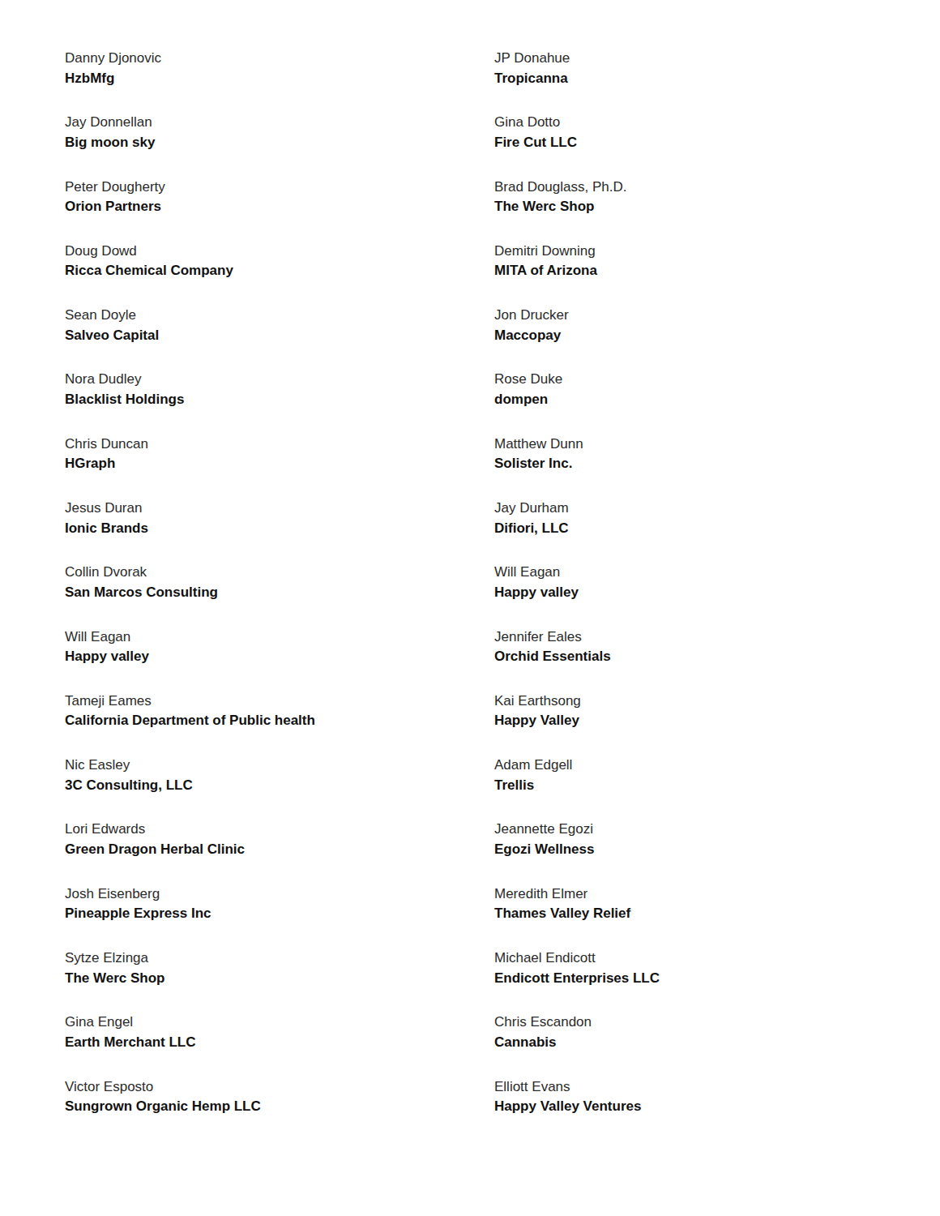Danny Djonovic
HzbMfg
JP Donahue
Tropicanna
Jay Donnellan
Big moon sky
Gina Dotto
Fire Cut LLC
Peter Dougherty
Orion Partners
Brad Douglass, Ph.D.
The Werc Shop
Doug Dowd
Ricca Chemical Company
Demitri Downing
MITA of Arizona
Sean Doyle
Salveo Capital
Jon Drucker
Maccopay
Nora Dudley
Blacklist Holdings
Rose Duke
dompen
Chris Duncan
HGraph
Matthew Dunn
Solister Inc.
Jesus Duran
Ionic Brands
Jay Durham
Difiori, LLC
Collin Dvorak
San Marcos Consulting
Will Eagan
Happy valley
Will Eagan
Happy valley
Jennifer Eales
Orchid Essentials
Tameji Eames
California Department of Public health
Kai Earthsong
Happy Valley
Nic Easley
3C Consulting, LLC
Adam Edgell
Trellis
Lori Edwards
Green Dragon Herbal Clinic
Jeannette Egozi
Egozi Wellness
Josh Eisenberg
Pineapple Express Inc
Meredith Elmer
Thames Valley Relief
Sytze Elzinga
The Werc Shop
Michael Endicott
Endicott Enterprises LLC
Gina Engel
Earth Merchant LLC
Chris Escandon
Cannabis
Victor Esposto
Sungrown Organic Hemp LLC
Elliott Evans
Happy Valley Ventures